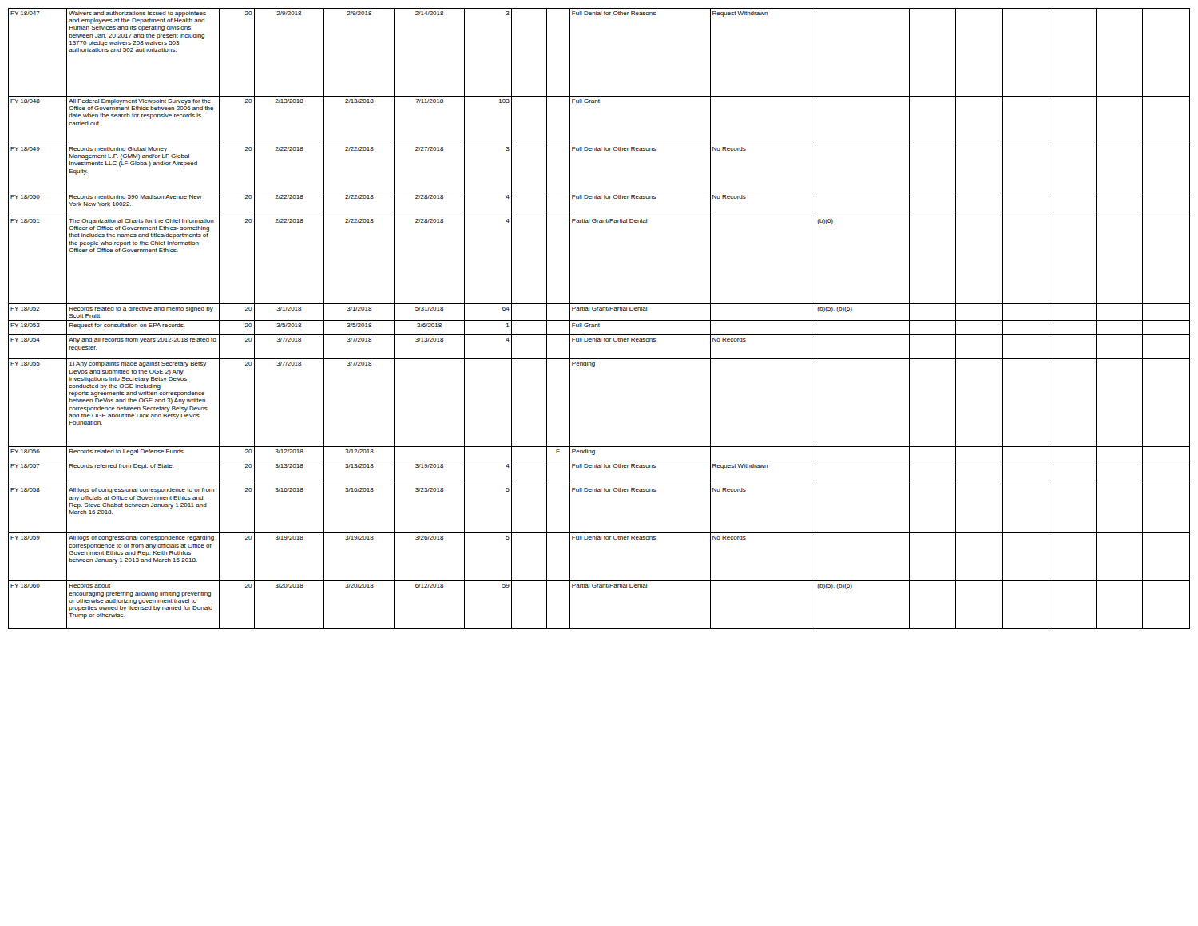| FY 18/047 | Waivers and authorizations issued to appointees and employees at the Department of Health and Human Services and its operating divisions between Jan. 20 2017 and the present including 13770 pledge waivers 208 waivers 503 authorizations and 502 authorizations. | 20 | 2/9/2018 | 2/9/2018 | 2/14/2018 | 3 | | | Full Denial for Other Reasons | Request Withdrawn | | | | | | | |
| FY 18/048 | All Federal Employment Viewpoint Surveys for the Office of Government Ethics between 2006 and the date when the search for responsive records is carried out. | 20 | 2/13/2018 | 2/13/2018 | 7/11/2018 | 103 | | | Full Grant | | | | | | | | |
| FY 18/049 | Records mentioning Global Money Management L.P. (GMM) and/or LF Global Investments LLC (LF Globa ) and/or Airspeed Equity. | 20 | 2/22/2018 | 2/22/2018 | 2/27/2018 | 3 | | | Full Denial for Other Reasons | No Records | | | | | | | |
| FY 18/050 | Records mentioning 590 Madison Avenue New York New York 10022. | 20 | 2/22/2018 | 2/22/2018 | 2/28/2018 | 4 | | | Full Denial for Other Reasons | No Records | | | | | | | |
| FY 18/051 | The Organizational Charts for the Chief Information Officer of Office of Government Ethics- something that includes the names and titles/departments of the people who report to the Chief Information Officer of Office of Government Ethics. | 20 | 2/22/2018 | 2/22/2018 | 2/28/2018 | 4 | | | Partial Grant/Partial Denial | | (b)(6) | | | | | | |
| FY 18/052 | Records related to a directive and memo signed by Scott Pruitt. | 20 | 3/1/2018 | 3/1/2018 | 5/31/2018 | 64 | | | Partial Grant/Partial Denial | | (b)(5), (b)(6) | | | | | | |
| FY 18/053 | Request for consultation on EPA records. | 20 | 3/5/2018 | 3/5/2018 | 3/6/2018 | 1 | | | Full Grant | | | | | | | | |
| FY 18/054 | Any and all records from years 2012-2018 related to requester. | 20 | 3/7/2018 | 3/7/2018 | 3/13/2018 | 4 | | | Full Denial for Other Reasons | No Records | | | | | | | |
| FY 18/055 | 1) Any complaints made against Secretary Betsy DeVos and submitted to the OGE 2) Any investigations into Secretary Betsy DeVos conducted by the OGE including reports agreements and written correspondence between DeVos and the OGE and 3) Any written correspondence between Secretary Betsy Devos and the OGE about the Dick and Betsy DeVos Foundation. | 20 | 3/7/2018 | 3/7/2018 | | | | | Pending | | | | | | | | |
| FY 18/056 | Records related to Legal Defense Funds | 20 | 3/12/2018 | 3/12/2018 | | | | E | Pending | | | | | | | | |
| FY 18/057 | Records referred from Dept. of State. | 20 | 3/13/2018 | 3/13/2018 | 3/19/2018 | 4 | | | Full Denial for Other Reasons | Request Withdrawn | | | | | | | |
| FY 18/058 | All logs of congressional correspondence to or from any officials at Office of Government Ethics and Rep. Steve Chabot between January 1 2011 and March 16 2018. | 20 | 3/16/2018 | 3/16/2018 | 3/23/2018 | 5 | | | Full Denial for Other Reasons | No Records | | | | | | | |
| FY 18/059 | All logs of congressional correspondence regarding correspondence to or from any officials at Office of Government Ethics and Rep. Keith Rothfus between January 1 2013 and March 15 2018. | 20 | 3/19/2018 | 3/19/2018 | 3/26/2018 | 5 | | | Full Denial for Other Reasons | No Records | | | | | | | |
| FY 18/060 | Records about encouraging preferring allowing limiting preventing or otherwise authorizing government travel to properties owned by licensed by named for Donald Trump or otherwise. | 20 | 3/20/2018 | 3/20/2018 | 6/12/2018 | 59 | | | Partial Grant/Partial Denial | | (b)(5), (b)(6) | | | | | | |